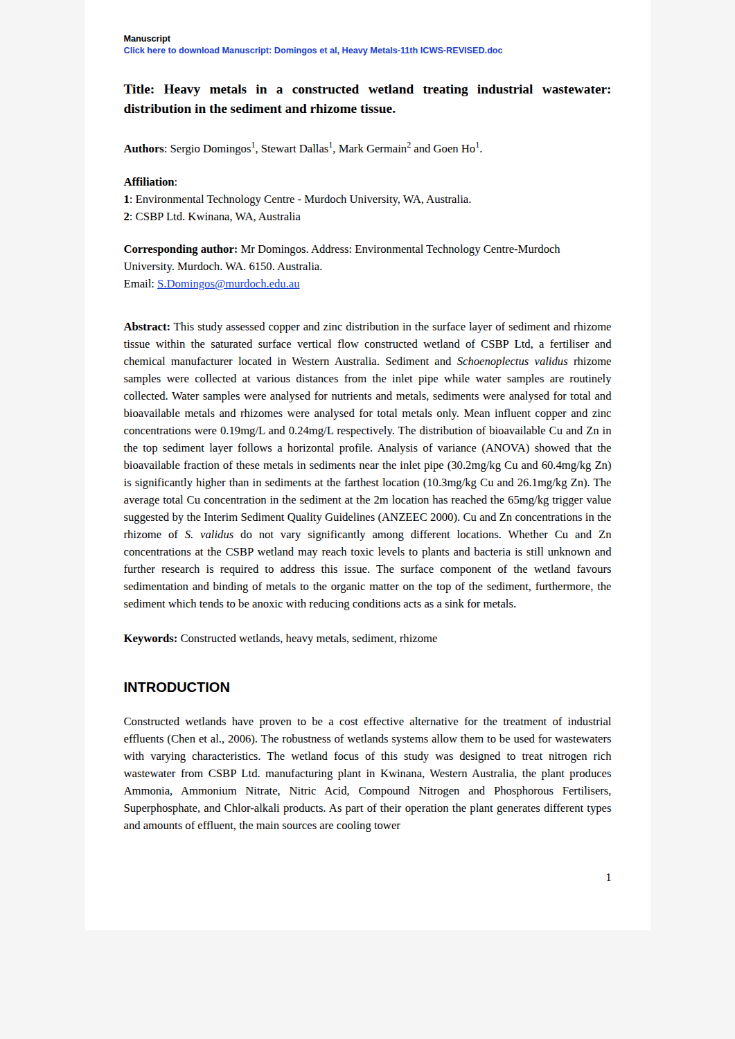Manuscript
Click here to download Manuscript: Domingos et al, Heavy Metals-11th ICWS-REVISED.doc
Title: Heavy metals in a constructed wetland treating industrial wastewater: distribution in the sediment and rhizome tissue.
Authors: Sergio Domingos1, Stewart Dallas1, Mark Germain2 and Goen Ho1.
Affiliation:
1: Environmental Technology Centre - Murdoch University, WA, Australia.
2: CSBP Ltd. Kwinana, WA, Australia
Corresponding author: Mr Domingos. Address: Environmental Technology Centre-Murdoch University. Murdoch. WA. 6150. Australia.
Email: S.Domingos@murdoch.edu.au
Abstract: This study assessed copper and zinc distribution in the surface layer of sediment and rhizome tissue within the saturated surface vertical flow constructed wetland of CSBP Ltd, a fertiliser and chemical manufacturer located in Western Australia. Sediment and Schoenoplectus validus rhizome samples were collected at various distances from the inlet pipe while water samples are routinely collected. Water samples were analysed for nutrients and metals, sediments were analysed for total and bioavailable metals and rhizomes were analysed for total metals only. Mean influent copper and zinc concentrations were 0.19mg/L and 0.24mg/L respectively. The distribution of bioavailable Cu and Zn in the top sediment layer follows a horizontal profile. Analysis of variance (ANOVA) showed that the bioavailable fraction of these metals in sediments near the inlet pipe (30.2mg/kg Cu and 60.4mg/kg Zn) is significantly higher than in sediments at the farthest location (10.3mg/kg Cu and 26.1mg/kg Zn). The average total Cu concentration in the sediment at the 2m location has reached the 65mg/kg trigger value suggested by the Interim Sediment Quality Guidelines (ANZEEC 2000). Cu and Zn concentrations in the rhizome of S. validus do not vary significantly among different locations. Whether Cu and Zn concentrations at the CSBP wetland may reach toxic levels to plants and bacteria is still unknown and further research is required to address this issue. The surface component of the wetland favours sedimentation and binding of metals to the organic matter on the top of the sediment, furthermore, the sediment which tends to be anoxic with reducing conditions acts as a sink for metals.
Keywords: Constructed wetlands, heavy metals, sediment, rhizome
INTRODUCTION
Constructed wetlands have proven to be a cost effective alternative for the treatment of industrial effluents (Chen et al., 2006). The robustness of wetlands systems allow them to be used for wastewaters with varying characteristics. The wetland focus of this study was designed to treat nitrogen rich wastewater from CSBP Ltd. manufacturing plant in Kwinana, Western Australia, the plant produces Ammonia, Ammonium Nitrate, Nitric Acid, Compound Nitrogen and Phosphorous Fertilisers, Superphosphate, and Chlor-alkali products. As part of their operation the plant generates different types and amounts of effluent, the main sources are cooling tower
1